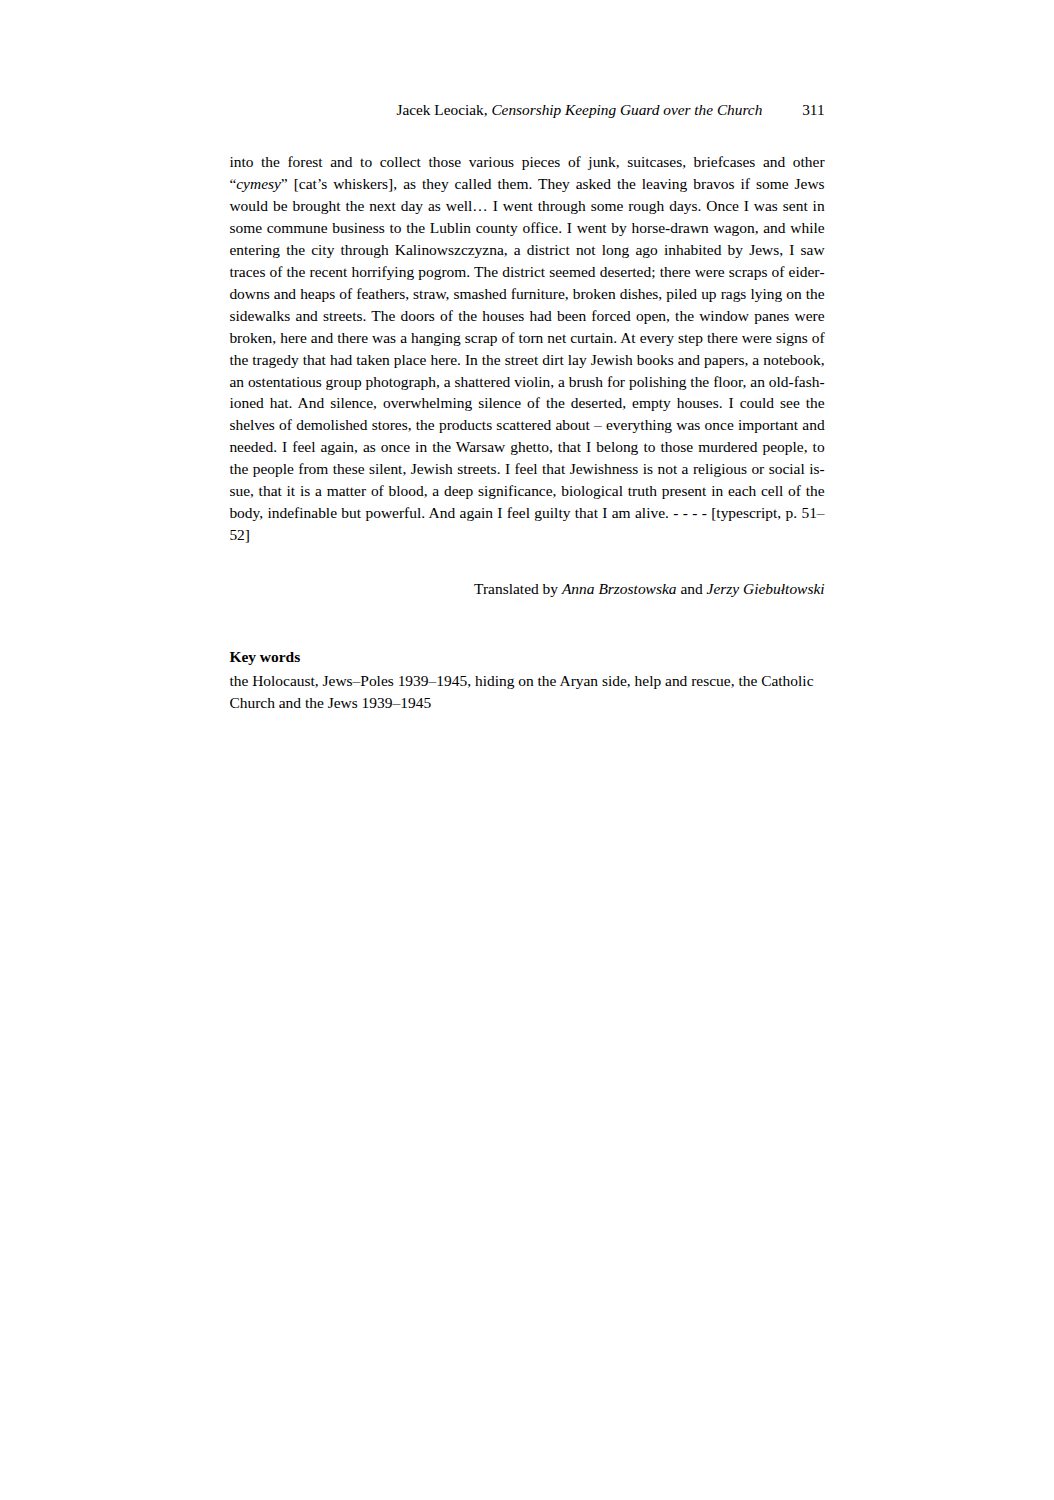Jacek Leociak, Censorship Keeping Guard over the Church 311
into the forest and to collect those various pieces of junk, suitcases, briefcases and other “cymesy” [cat’s whiskers], as they called them. They asked the leaving bravos if some Jews would be brought the next day as well… I went through some rough days. Once I was sent in some commune business to the Lublin county office. I went by horse-drawn wagon, and while entering the city through Kalinowszczyzna, a district not long ago inhabited by Jews, I saw traces of the recent horrifying pogrom. The district seemed deserted; there were scraps of eiderdowns and heaps of feathers, straw, smashed furniture, broken dishes, piled up rags lying on the sidewalks and streets. The doors of the houses had been forced open, the window panes were broken, here and there was a hanging scrap of torn net curtain. At every step there were signs of the tragedy that had taken place here. In the street dirt lay Jewish books and papers, a notebook, an ostentatious group photograph, a shattered violin, a brush for polishing the floor, an old-fashioned hat. And silence, overwhelming silence of the deserted, empty houses. I could see the shelves of demolished stores, the products scattered about – everything was once important and needed. I feel again, as once in the Warsaw ghetto, that I belong to those murdered people, to the people from these silent, Jewish streets. I feel that Jewishness is not a religious or social issue, that it is a matter of blood, a deep significance, biological truth present in each cell of the body, indefinable but powerful. And again I feel guilty that I am alive. - - - - [typescript, p. 51–52]
Translated by Anna Brzostowska and Jerzy Giebułtowski
Key words
the Holocaust, Jews–Poles 1939–1945, hiding on the Aryan side, help and rescue, the Catholic Church and the Jews 1939–1945